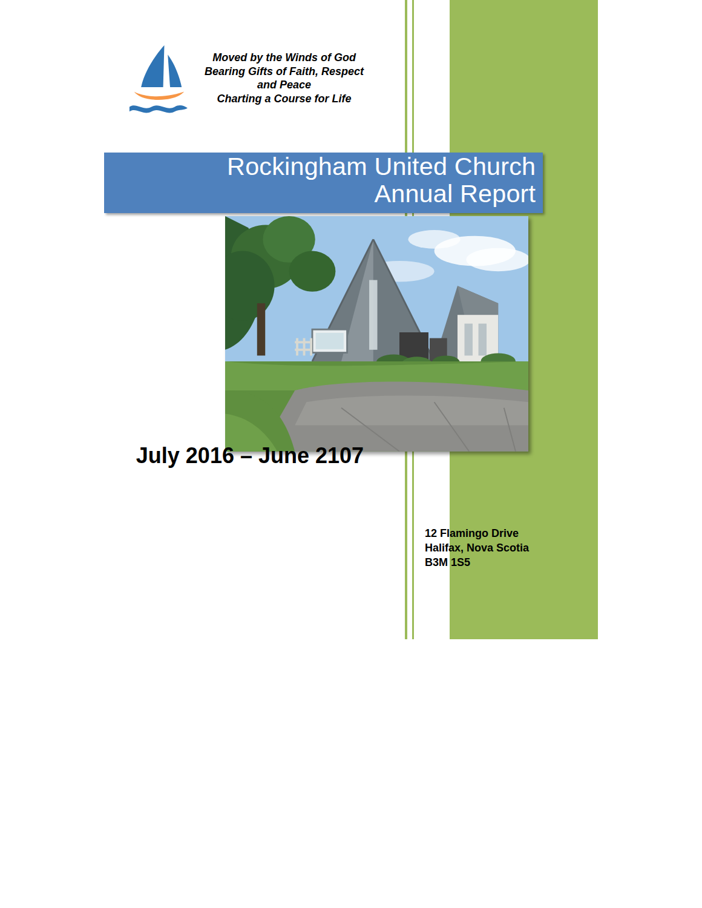Moved by the Winds of God
Bearing Gifts of Faith, Respect
and Peace
Charting a Course for Life
Rockingham United Church
Annual Report
July 2016 – June 2107
12 Flamingo Drive
Halifax, Nova Scotia
B3M 1S5